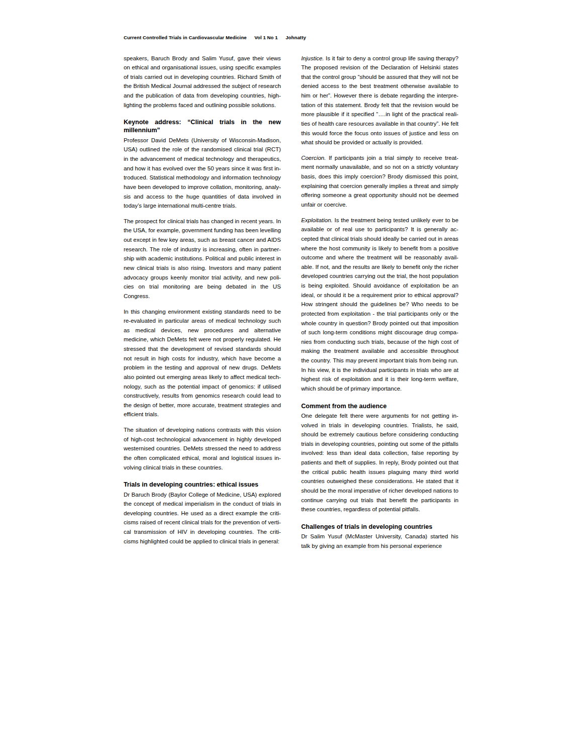Current Controlled Trials in Cardiovascular Medicine Vol 1 No 1 Johnatty
speakers, Baruch Brody and Salim Yusuf, gave their views on ethical and organisational issues, using specific examples of trials carried out in developing countries. Richard Smith of the British Medical Journal addressed the subject of research and the publication of data from developing countries, highlighting the problems faced and outlining possible solutions.
Keynote address: “Clinical trials in the new millennium”
Professor David DeMets (University of Wisconsin-Madison, USA) outlined the role of the randomised clinical trial (RCT) in the advancement of medical technology and therapeutics, and how it has evolved over the 50 years since it was first introduced. Statistical methodology and information technology have been developed to improve collation, monitoring, analysis and access to the huge quantities of data involved in today’s large international multi-centre trials.
The prospect for clinical trials has changed in recent years. In the USA, for example, government funding has been levelling out except in few key areas, such as breast cancer and AIDS research. The role of industry is increasing, often in partnership with academic institutions. Political and public interest in new clinical trials is also rising. Investors and many patient advocacy groups keenly monitor trial activity, and new policies on trial monitoring are being debated in the US Congress.
In this changing environment existing standards need to be re-evaluated in particular areas of medical technology such as medical devices, new procedures and alternative medicine, which DeMets felt were not properly regulated. He stressed that the development of revised standards should not result in high costs for industry, which have become a problem in the testing and approval of new drugs. DeMets also pointed out emerging areas likely to affect medical technology, such as the potential impact of genomics: if utilised constructively, results from genomics research could lead to the design of better, more accurate, treatment strategies and efficient trials.
The situation of developing nations contrasts with this vision of high-cost technological advancement in highly developed westernised countries. DeMets stressed the need to address the often complicated ethical, moral and logistical issues involving clinical trials in these countries.
Trials in developing countries: ethical issues
Dr Baruch Brody (Baylor College of Medicine, USA) explored the concept of medical imperialism in the conduct of trials in developing countries. He used as a direct example the criticisms raised of recent clinical trials for the prevention of vertical transmission of HIV in developing countries. The criticisms highlighted could be applied to clinical trials in general:
Injustice. Is it fair to deny a control group life saving therapy? The proposed revision of the Declaration of Helsinki states that the control group “should be assured that they will not be denied access to the best treatment otherwise available to him or her”. However there is debate regarding the interpretation of this statement. Brody felt that the revision would be more plausible if it specified “….in light of the practical realities of health care resources available in that country”. He felt this would force the focus onto issues of justice and less on what should be provided or actually is provided.
Coercion. If participants join a trial simply to receive treatment normally unavailable, and so not on a strictly voluntary basis, does this imply coercion? Brody dismissed this point, explaining that coercion generally implies a threat and simply offering someone a great opportunity should not be deemed unfair or coercive.
Exploitation. Is the treatment being tested unlikely ever to be available or of real use to participants? It is generally accepted that clinical trials should ideally be carried out in areas where the host community is likely to benefit from a positive outcome and where the treatment will be reasonably available. If not, and the results are likely to benefit only the richer developed countries carrying out the trial, the host population is being exploited. Should avoidance of exploitation be an ideal, or should it be a requirement prior to ethical approval? How stringent should the guidelines be? Who needs to be protected from exploitation - the trial participants only or the whole country in question? Brody pointed out that imposition of such long-term conditions might discourage drug companies from conducting such trials, because of the high cost of making the treatment available and accessible throughout the country. This may prevent important trials from being run. In his view, it is the individual participants in trials who are at highest risk of exploitation and it is their long-term welfare, which should be of primary importance.
Comment from the audience
One delegate felt there were arguments for not getting involved in trials in developing countries. Trialists, he said, should be extremely cautious before considering conducting trials in developing countries, pointing out some of the pitfalls involved: less than ideal data collection, false reporting by patients and theft of supplies. In reply, Brody pointed out that the critical public health issues plaguing many third world countries outweighed these considerations. He stated that it should be the moral imperative of richer developed nations to continue carrying out trials that benefit the participants in these countries, regardless of potential pitfalls.
Challenges of trials in developing countries
Dr Salim Yusuf (McMaster University, Canada) started his talk by giving an example from his personal experience